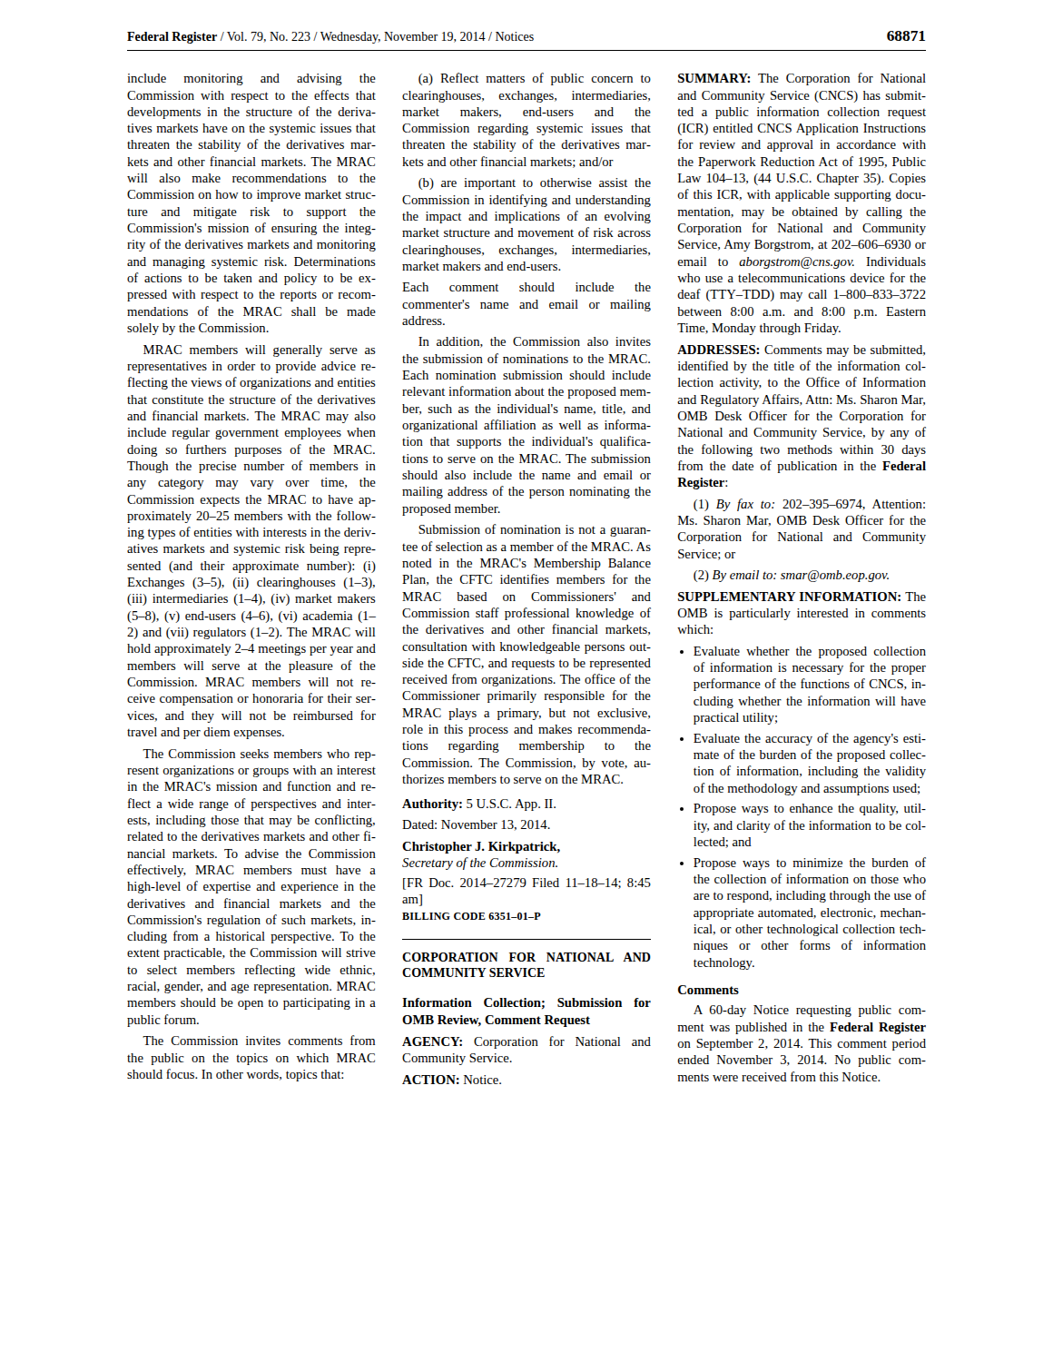Federal Register / Vol. 79, No. 223 / Wednesday, November 19, 2014 / Notices
68871
include monitoring and advising the Commission with respect to the effects that developments in the structure of the derivatives markets have on the systemic issues that threaten the stability of the derivatives markets and other financial markets. The MRAC will also make recommendations to the Commission on how to improve market structure and mitigate risk to support the Commission's mission of ensuring the integrity of the derivatives markets and monitoring and managing systemic risk. Determinations of actions to be taken and policy to be expressed with respect to the reports or recommendations of the MRAC shall be made solely by the Commission.
MRAC members will generally serve as representatives in order to provide advice reflecting the views of organizations and entities that constitute the structure of the derivatives and financial markets. The MRAC may also include regular government employees when doing so furthers purposes of the MRAC. Though the precise number of members in any category may vary over time, the Commission expects the MRAC to have approximately 20–25 members with the following types of entities with interests in the derivatives markets and systemic risk being represented (and their approximate number): (i) Exchanges (3–5), (ii) clearinghouses (1–3), (iii) intermediaries (1–4), (iv) market makers (5–8), (v) end-users (4–6), (vi) academia (1–2) and (vii) regulators (1–2). The MRAC will hold approximately 2–4 meetings per year and members will serve at the pleasure of the Commission. MRAC members will not receive compensation or honoraria for their services, and they will not be reimbursed for travel and per diem expenses.
The Commission seeks members who represent organizations or groups with an interest in the MRAC's mission and function and reflect a wide range of perspectives and interests, including those that may be conflicting, related to the derivatives markets and other financial markets. To advise the Commission effectively, MRAC members must have a high-level of expertise and experience in the derivatives and financial markets and the Commission's regulation of such markets, including from a historical perspective. To the extent practicable, the Commission will strive to select members reflecting wide ethnic, racial, gender, and age representation. MRAC members should be open to participating in a public forum.
The Commission invites comments from the public on the topics on which MRAC should focus. In other words, topics that:
(a) Reflect matters of public concern to clearinghouses, exchanges, intermediaries, market makers, end-users and the Commission regarding systemic issues that threaten the stability of the derivatives markets and other financial markets; and/or
(b) are important to otherwise assist the Commission in identifying and understanding the impact and implications of an evolving market structure and movement of risk across clearinghouses, exchanges, intermediaries, market makers and end-users.
Each comment should include the commenter's name and email or mailing address.
In addition, the Commission also invites the submission of nominations to the MRAC. Each nomination submission should include relevant information about the proposed member, such as the individual's name, title, and organizational affiliation as well as information that supports the individual's qualifications to serve on the MRAC. The submission should also include the name and email or mailing address of the person nominating the proposed member.
Submission of nomination is not a guarantee of selection as a member of the MRAC. As noted in the MRAC's Membership Balance Plan, the CFTC identifies members for the MRAC based on Commissioners' and Commission staff professional knowledge of the derivatives and other financial markets, consultation with knowledgeable persons outside the CFTC, and requests to be represented received from organizations. The office of the Commissioner primarily responsible for the MRAC plays a primary, but not exclusive, role in this process and makes recommendations regarding membership to the Commission. The Commission, by vote, authorizes members to serve on the MRAC.
Authority: 5 U.S.C. App. II.
Dated: November 13, 2014.
Christopher J. Kirkpatrick,
Secretary of the Commission.
[FR Doc. 2014–27279 Filed 11–18–14; 8:45 am]
BILLING CODE 6351–01–P
CORPORATION FOR NATIONAL AND COMMUNITY SERVICE
Information Collection; Submission for OMB Review, Comment Request
AGENCY: Corporation for National and Community Service.
ACTION: Notice.
SUMMARY: The Corporation for National and Community Service (CNCS) has submitted a public information collection request (ICR) entitled CNCS Application Instructions for review and approval in accordance with the Paperwork Reduction Act of 1995, Public Law 104–13, (44 U.S.C. Chapter 35). Copies of this ICR, with applicable supporting documentation, may be obtained by calling the Corporation for National and Community Service, Amy Borgstrom, at 202–606–6930 or email to aborgstrom@cns.gov. Individuals who use a telecommunications device for the deaf (TTY–TDD) may call 1–800–833–3722 between 8:00 a.m. and 8:00 p.m. Eastern Time, Monday through Friday.
ADDRESSES: Comments may be submitted, identified by the title of the information collection activity, to the Office of Information and Regulatory Affairs, Attn: Ms. Sharon Mar, OMB Desk Officer for the Corporation for National and Community Service, by any of the following two methods within 30 days from the date of publication in the Federal Register:
(1) By fax to: 202–395–6974, Attention: Ms. Sharon Mar, OMB Desk Officer for the Corporation for National and Community Service; or
(2) By email to: smar@omb.eop.gov.
SUPPLEMENTARY INFORMATION: The OMB is particularly interested in comments which:
Evaluate whether the proposed collection of information is necessary for the proper performance of the functions of CNCS, including whether the information will have practical utility;
Evaluate the accuracy of the agency's estimate of the burden of the proposed collection of information, including the validity of the methodology and assumptions used;
Propose ways to enhance the quality, utility, and clarity of the information to be collected; and
Propose ways to minimize the burden of the collection of information on those who are to respond, including through the use of appropriate automated, electronic, mechanical, or other technological collection techniques or other forms of information technology.
Comments
A 60-day Notice requesting public comment was published in the Federal Register on September 2, 2014. This comment period ended November 3, 2014. No public comments were received from this Notice.